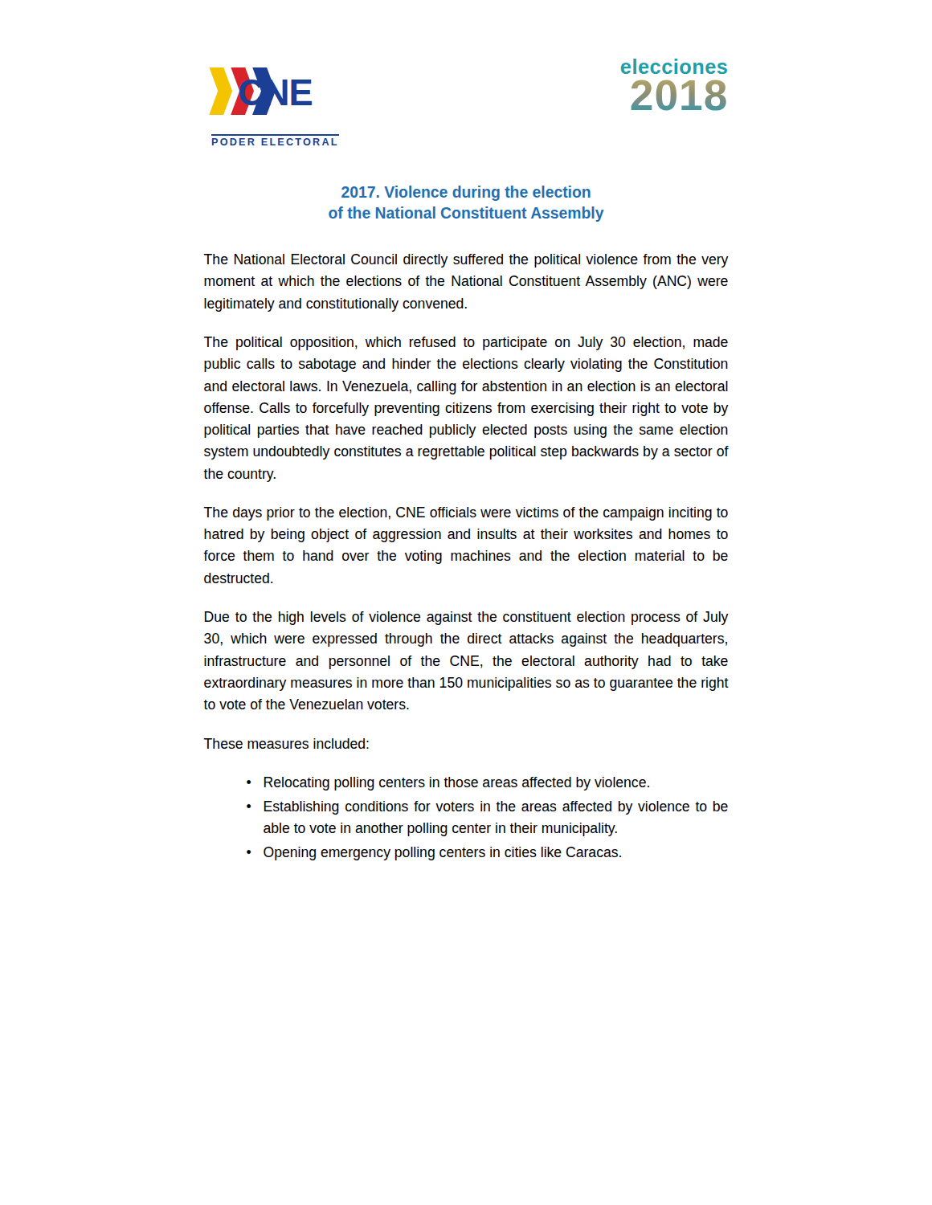CNE
PODER ELECTORAL
elecciones
2018
2017. Violence during the election
of the National Constituent Assembly
The National Electoral Council directly suffered the political violence from the very moment at which the elections of the National Constituent Assembly (ANC) were legitimately and constitutionally convened.
The political opposition, which refused to participate on July 30 election, made public calls to sabotage and hinder the elections clearly violating the Constitution and electoral laws. In Venezuela, calling for abstention in an election is an electoral offense. Calls to forcefully preventing citizens from exercising their right to vote by political parties that have reached publicly elected posts using the same election system undoubtedly constitutes a regrettable political step backwards by a sector of the country.
The days prior to the election, CNE officials were victims of the campaign inciting to hatred by being object of aggression and insults at their worksites and homes to force them to hand over the voting machines and the election material to be destructed.
Due to the high levels of violence against the constituent election process of July 30, which were expressed through the direct attacks against the headquarters, infrastructure and personnel of the CNE, the electoral authority had to take extraordinary measures in more than 150 municipalities so as to guarantee the right to vote of the Venezuelan voters.
These measures included:
Relocating polling centers in those areas affected by violence.
Establishing conditions for voters in the areas affected by violence to be able to vote in another polling center in their municipality.
Opening emergency polling centers in cities like Caracas.